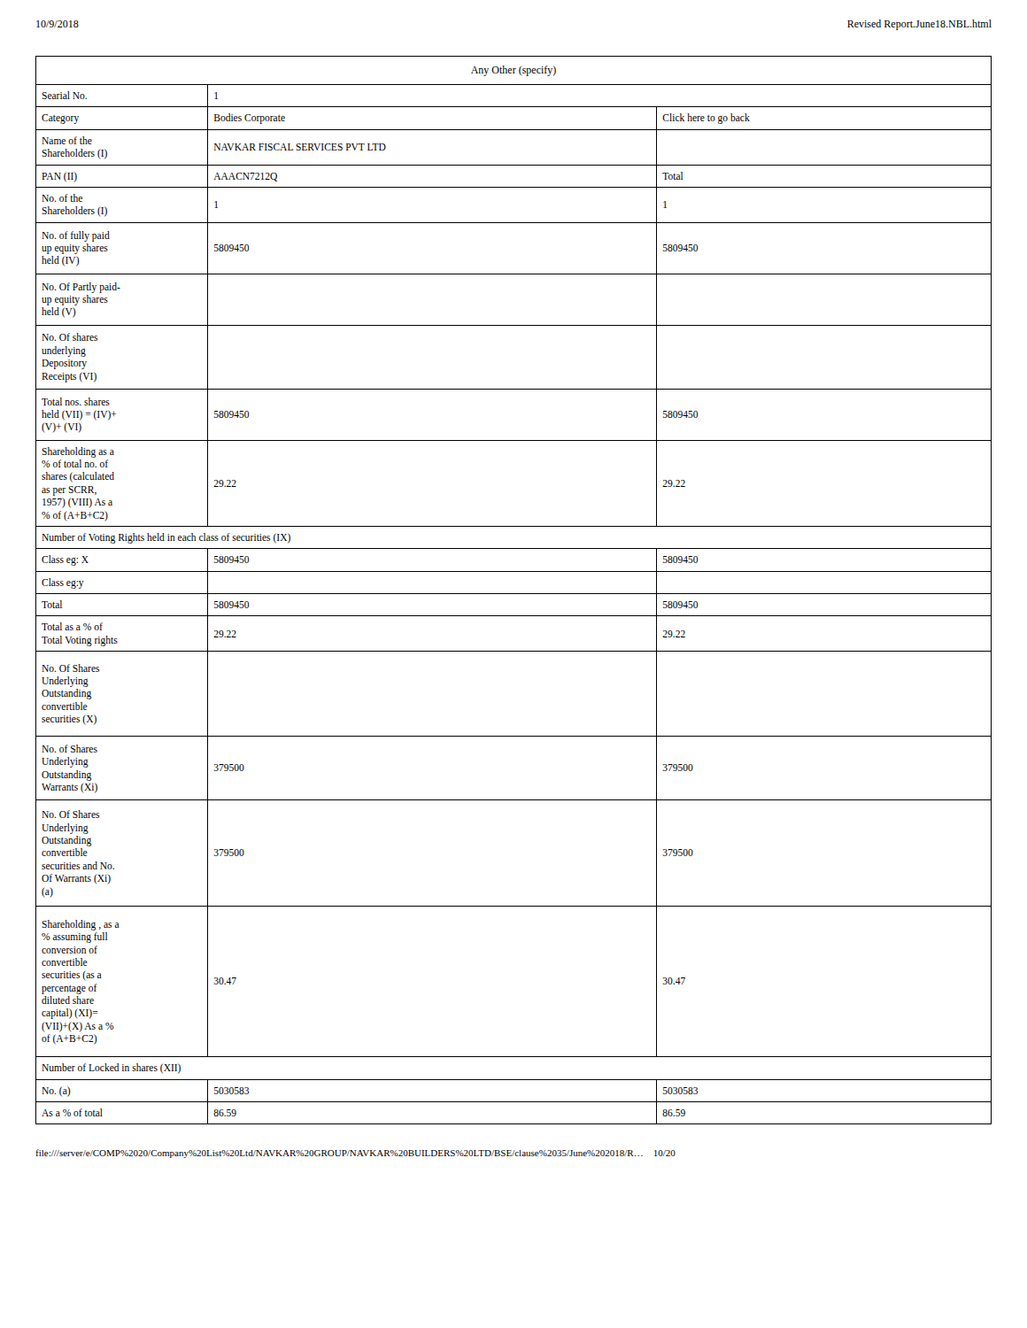10/9/2018
Revised Report.June18.NBL.html
| Any Other (specify) |
| Searial No. | 1 |
| Category | Bodies Corporate | Click here to go back |
| Name of the Shareholders (I) | NAVKAR FISCAL SERVICES PVT LTD | |
| PAN (II) | AAACN7212Q | Total |
| No. of the Shareholders (I) | 1 | 1 |
| No. of fully paid up equity shares held (IV) | 5809450 | 5809450 |
| No. Of Partly paid- up equity shares held (V) | | |
| No. Of shares underlying Depository Receipts (VI) | | |
| Total nos. shares held (VII) = (IV)+ (V)+ (VI) | 5809450 | 5809450 |
| Shareholding as a % of total no. of shares (calculated as per SCRR, 1957) (VIII) As a % of (A+B+C2) | 29.22 | 29.22 |
| Number of Voting Rights held in each class of securities (IX) |
| Class eg: X | 5809450 | 5809450 |
| Class eg:y | | |
| Total | 5809450 | 5809450 |
| Total as a % of Total Voting rights | 29.22 | 29.22 |
| No. Of Shares Underlying Outstanding convertible securities (X) | | |
| No. of Shares Underlying Outstanding Warrants (Xi) | 379500 | 379500 |
| No. Of Shares Underlying Outstanding convertible securities and No. Of Warrants (Xi) (a) | 379500 | 379500 |
| Shareholding , as a % assuming full conversion of convertible securities (as a percentage of diluted share capital) (XI)= (VII)+(X) As a % of (A+B+C2) | 30.47 | 30.47 |
| Number of Locked in shares (XII) |
| No. (a) | 5030583 | 5030583 |
| As a % of total | 86.59 | 86.59 |
file:///server/e/COMP%2020/Company%20List%20Ltd/NAVKAR%20GROUP/NAVKAR%20BUILDERS%20LTD/BSE/clause%2035/June%202018/R… 10/20